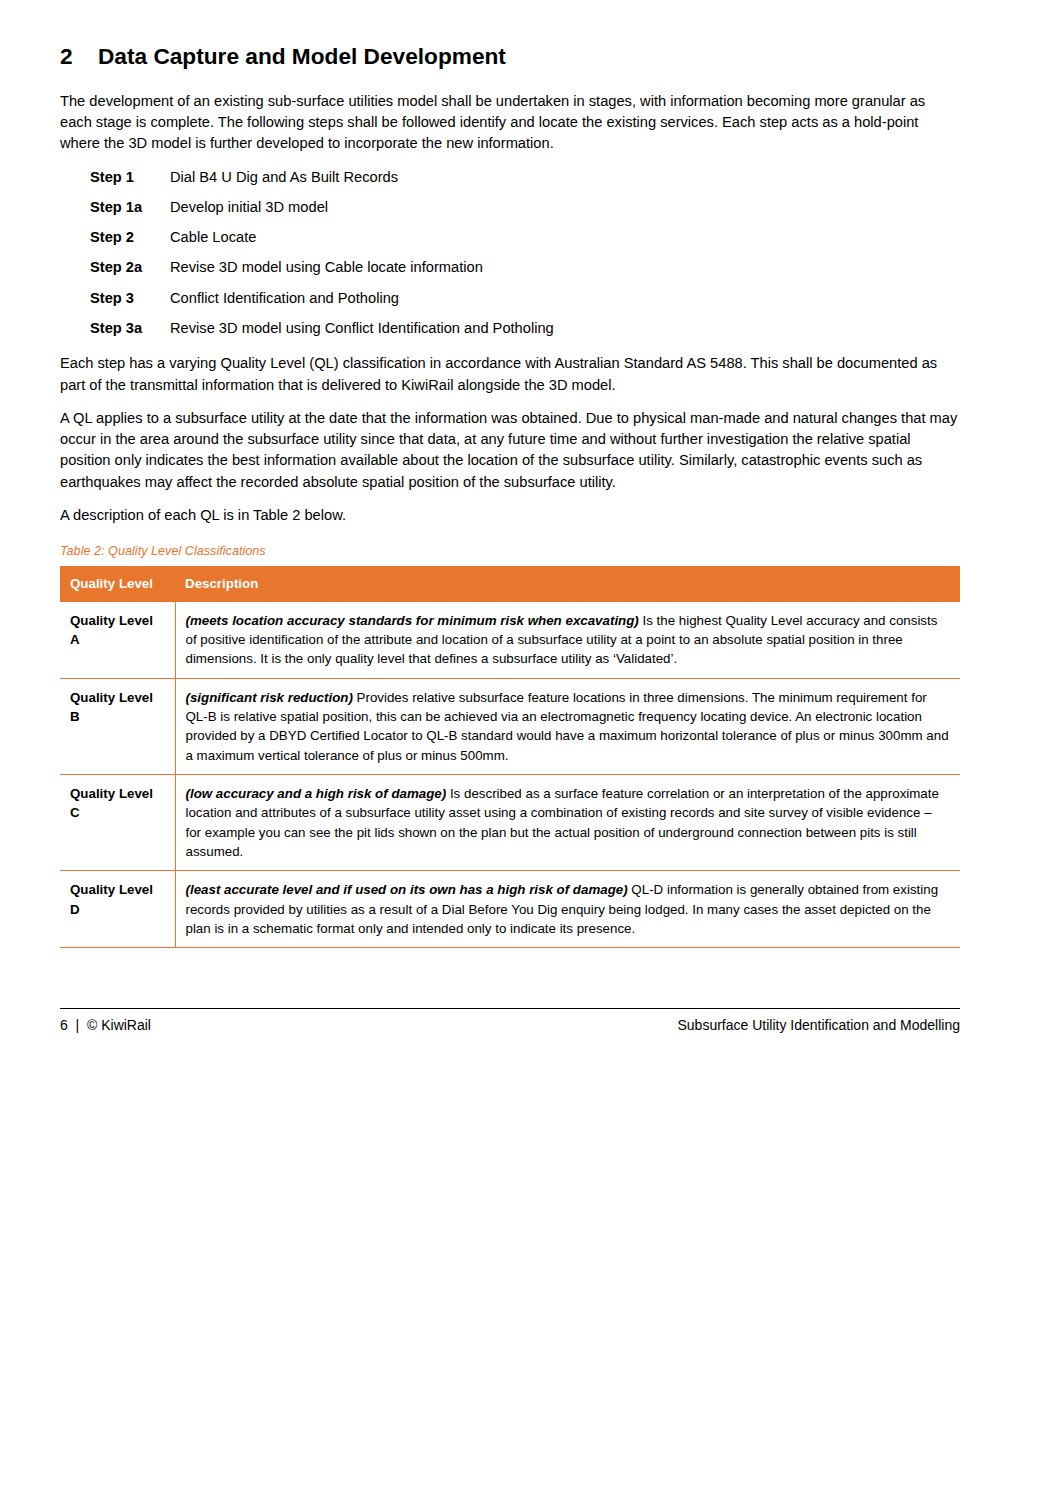2 Data Capture and Model Development
The development of an existing sub-surface utilities model shall be undertaken in stages, with information becoming more granular as each stage is complete. The following steps shall be followed identify and locate the existing services. Each step acts as a hold-point where the 3D model is further developed to incorporate the new information.
Step 1
Dial B4 U Dig and As Built Records
Step 1a
Develop initial 3D model
Step 2
Cable Locate
Step 2a
Revise 3D model using Cable locate information
Step 3
Conflict Identification and Potholing
Step 3a
Revise 3D model using Conflict Identification and Potholing
Each step has a varying Quality Level (QL) classification in accordance with Australian Standard AS 5488. This shall be documented as part of the transmittal information that is delivered to KiwiRail alongside the 3D model.
A QL applies to a subsurface utility at the date that the information was obtained. Due to physical man-made and natural changes that may occur in the area around the subsurface utility since that data, at any future time and without further investigation the relative spatial position only indicates the best information available about the location of the subsurface utility. Similarly, catastrophic events such as earthquakes may affect the recorded absolute spatial position of the subsurface utility.
A description of each QL is in Table 2 below.
Table 2: Quality Level Classifications
| Quality Level | Description |
| --- | --- |
| Quality Level A | (meets location accuracy standards for minimum risk when excavating) Is the highest Quality Level accuracy and consists of positive identification of the attribute and location of a subsurface utility at a point to an absolute spatial position in three dimensions. It is the only quality level that defines a subsurface utility as ‘Validated’. |
| Quality Level B | (significant risk reduction) Provides relative subsurface feature locations in three dimensions. The minimum requirement for QL-B is relative spatial position, this can be achieved via an electromagnetic frequency locating device. An electronic location provided by a DBYD Certified Locator to QL-B standard would have a maximum horizontal tolerance of plus or minus 300mm and a maximum vertical tolerance of plus or minus 500mm. |
| Quality Level C | (low accuracy and a high risk of damage) Is described as a surface feature correlation or an interpretation of the approximate location and attributes of a subsurface utility asset using a combination of existing records and site survey of visible evidence – for example you can see the pit lids shown on the plan but the actual position of underground connection between pits is still assumed. |
| Quality Level D | (least accurate level and if used on its own has a high risk of damage) QL-D information is generally obtained from existing records provided by utilities as a result of a Dial Before You Dig enquiry being lodged. In many cases the asset depicted on the plan is in a schematic format only and intended only to indicate its presence. |
6 | © KiwiRail
Subsurface Utility Identification and Modelling